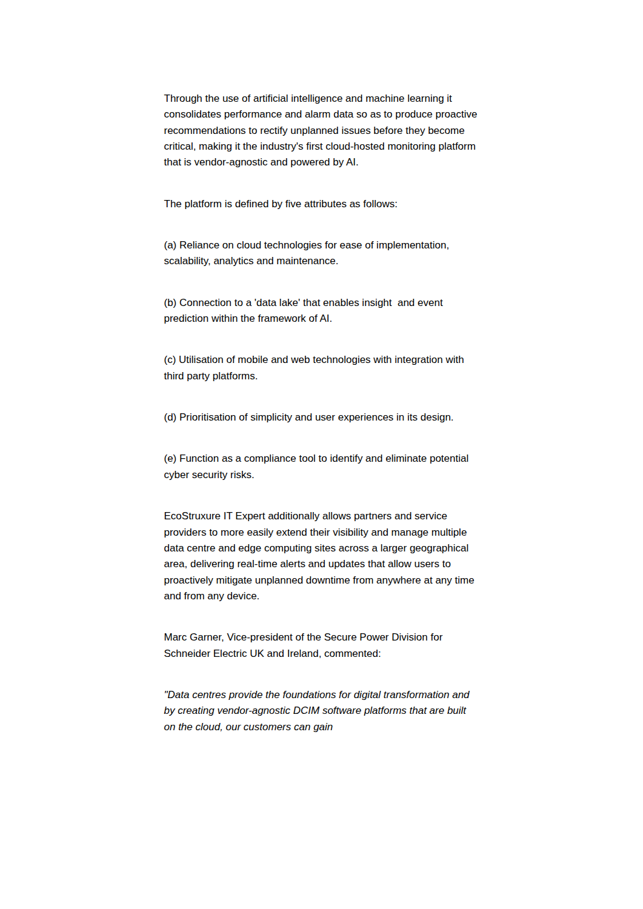Through the use of artificial intelligence and machine learning it consolidates performance and alarm data so as to produce proactive recommendations to rectify unplanned issues before they become critical, making it the industry's first cloud-hosted monitoring platform that is vendor-agnostic and powered by AI.
The platform is defined by five attributes as follows:
(a) Reliance on cloud technologies for ease of implementation, scalability, analytics and maintenance.
(b) Connection to a 'data lake' that enables insight and event prediction within the framework of AI.
(c) Utilisation of mobile and web technologies with integration with third party platforms.
(d) Prioritisation of simplicity and user experiences in its design.
(e) Function as a compliance tool to identify and eliminate potential cyber security risks.
EcoStruxure IT Expert additionally allows partners and service providers to more easily extend their visibility and manage multiple data centre and edge computing sites across a larger geographical area, delivering real-time alerts and updates that allow users to proactively mitigate unplanned downtime from anywhere at any time and from any device.
Marc Garner, Vice-president of the Secure Power Division for Schneider Electric UK and Ireland, commented:
"Data centres provide the foundations for digital transformation and by creating vendor-agnostic DCIM software platforms that are built on the cloud, our customers can gain